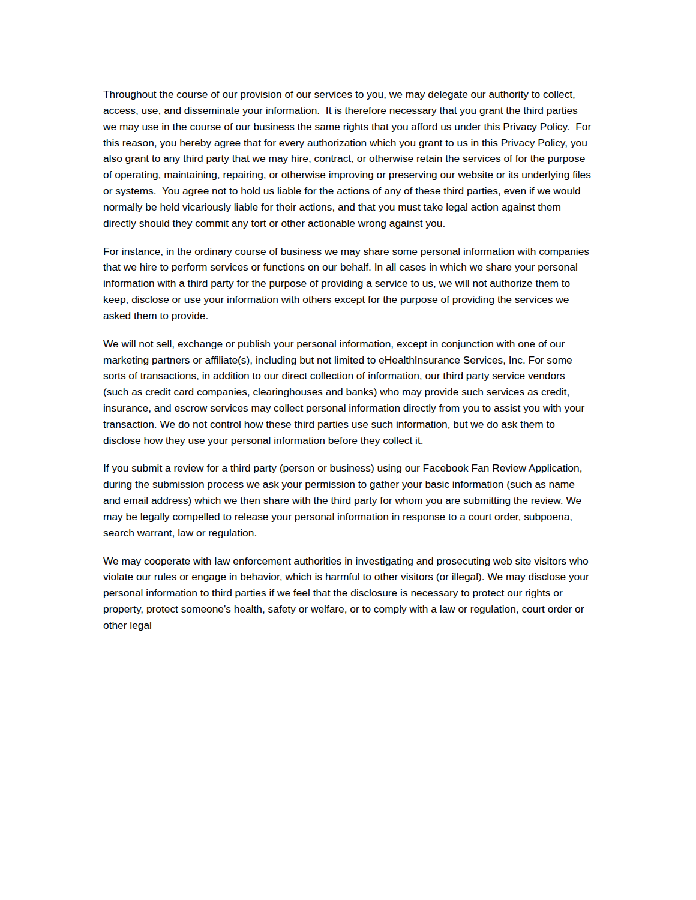Throughout the course of our provision of our services to you, we may delegate our authority to collect, access, use, and disseminate your information. It is therefore necessary that you grant the third parties we may use in the course of our business the same rights that you afford us under this Privacy Policy. For this reason, you hereby agree that for every authorization which you grant to us in this Privacy Policy, you also grant to any third party that we may hire, contract, or otherwise retain the services of for the purpose of operating, maintaining, repairing, or otherwise improving or preserving our website or its underlying files or systems. You agree not to hold us liable for the actions of any of these third parties, even if we would normally be held vicariously liable for their actions, and that you must take legal action against them directly should they commit any tort or other actionable wrong against you.
For instance, in the ordinary course of business we may share some personal information with companies that we hire to perform services or functions on our behalf. In all cases in which we share your personal information with a third party for the purpose of providing a service to us, we will not authorize them to keep, disclose or use your information with others except for the purpose of providing the services we asked them to provide.
We will not sell, exchange or publish your personal information, except in conjunction with one of our marketing partners or affiliate(s), including but not limited to eHealthInsurance Services, Inc. For some sorts of transactions, in addition to our direct collection of information, our third party service vendors (such as credit card companies, clearinghouses and banks) who may provide such services as credit, insurance, and escrow services may collect personal information directly from you to assist you with your transaction. We do not control how these third parties use such information, but we do ask them to disclose how they use your personal information before they collect it.
If you submit a review for a third party (person or business) using our Facebook Fan Review Application, during the submission process we ask your permission to gather your basic information (such as name and email address) which we then share with the third party for whom you are submitting the review. We may be legally compelled to release your personal information in response to a court order, subpoena, search warrant, law or regulation.
We may cooperate with law enforcement authorities in investigating and prosecuting web site visitors who violate our rules or engage in behavior, which is harmful to other visitors (or illegal). We may disclose your personal information to third parties if we feel that the disclosure is necessary to protect our rights or property, protect someone's health, safety or welfare, or to comply with a law or regulation, court order or other legal